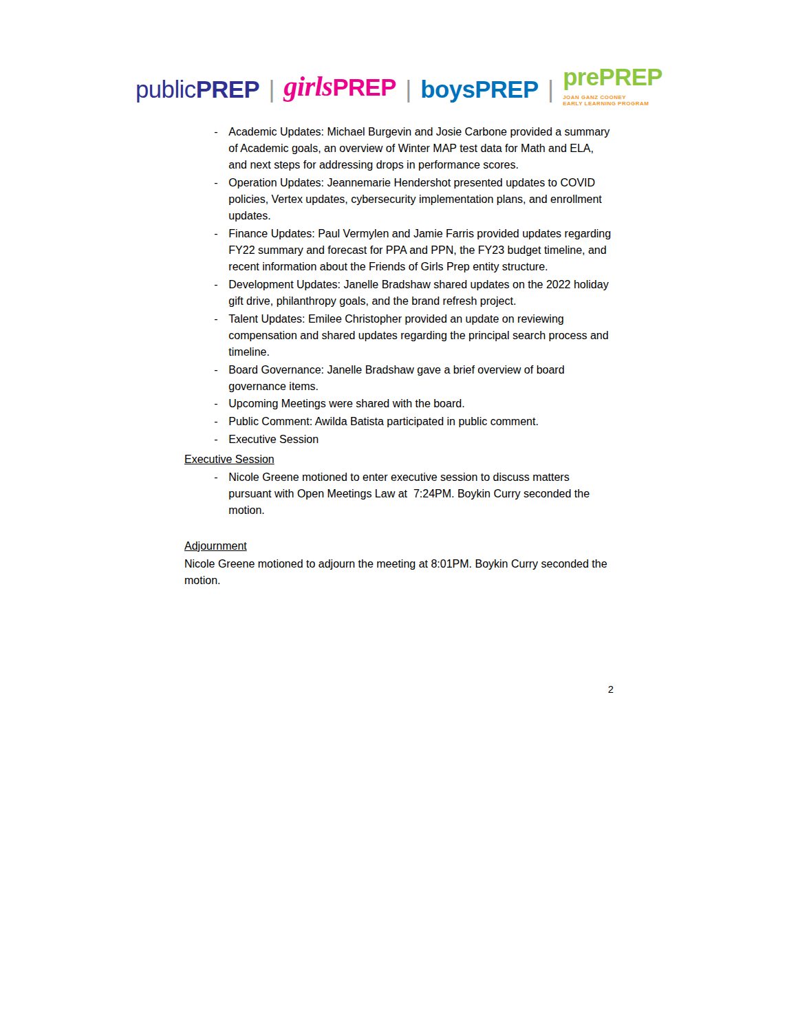public PREP | girls PREP | boysPREP | prePREP
JOAN GANZ COONEY
EARLY LEARNING PROGRAM
Academic Updates: Michael Burgevin and Josie Carbone provided a summary of Academic goals, an overview of Winter MAP test data for Math and ELA, and next steps for addressing drops in performance scores.
Operation Updates: Jeannemarie Hendershot presented updates to COVID policies, Vertex updates, cybersecurity implementation plans, and enrollment updates.
Finance Updates: Paul Vermylen and Jamie Farris provided updates regarding FY22 summary and forecast for PPA and PPN, the FY23 budget timeline, and recent information about the Friends of Girls Prep entity structure.
Development Updates: Janelle Bradshaw shared updates on the 2022 holiday gift drive, philanthropy goals, and the brand refresh project.
Talent Updates: Emilee Christopher provided an update on reviewing compensation and shared updates regarding the principal search process and timeline.
Board Governance: Janelle Bradshaw gave a brief overview of board governance items.
Upcoming Meetings were shared with the board.
Public Comment: Awilda Batista participated in public comment.
Executive Session
Executive Session
Nicole Greene motioned to enter executive session to discuss matters pursuant with Open Meetings Law at 7:24PM. Boykin Curry seconded the motion.
Adjournment
Nicole Greene motioned to adjourn the meeting at 8:01PM. Boykin Curry seconded the motion.
2